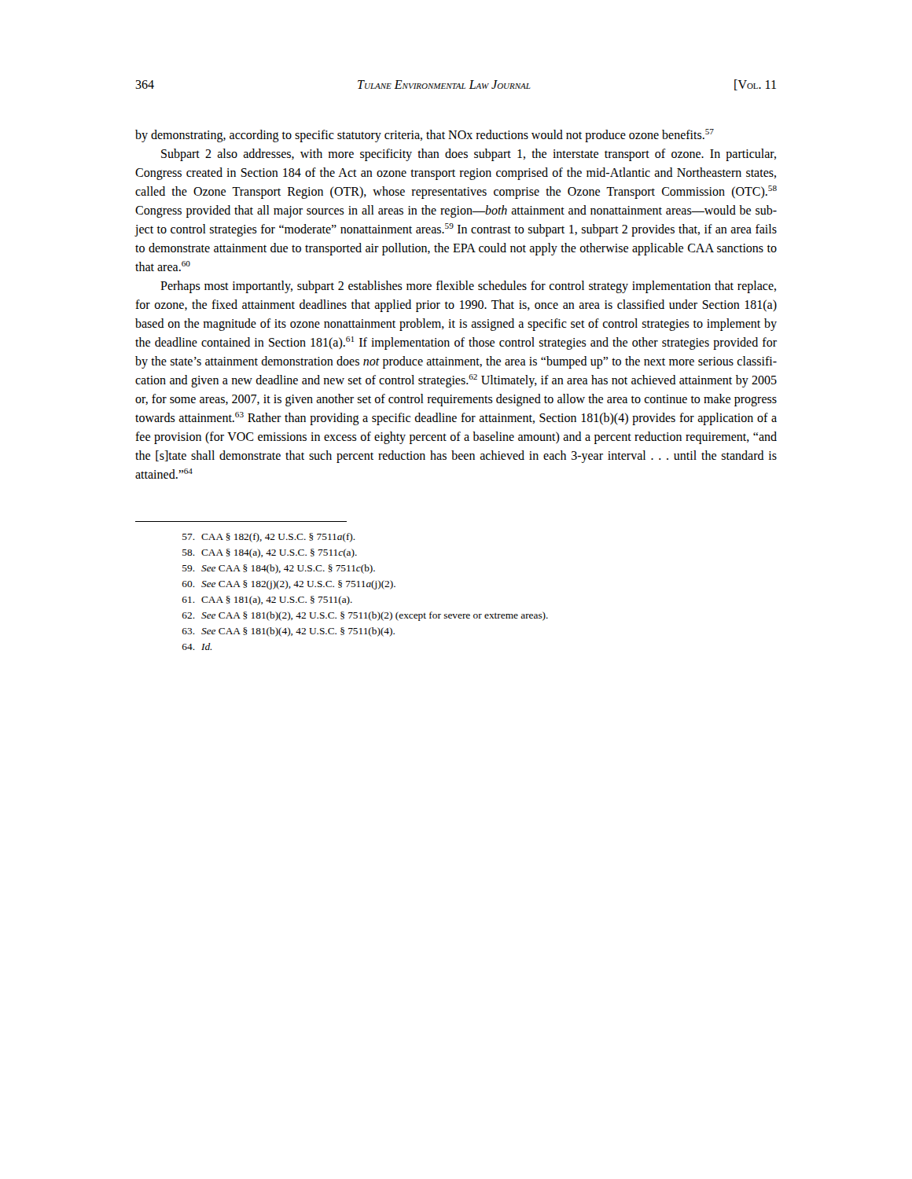364 Tulane Environmental Law Journal [Vol. 11
by demonstrating, according to specific statutory criteria, that NOx reductions would not produce ozone benefits.57
Subpart 2 also addresses, with more specificity than does subpart 1, the interstate transport of ozone. In particular, Congress created in Section 184 of the Act an ozone transport region comprised of the mid-Atlantic and Northeastern states, called the Ozone Transport Region (OTR), whose representatives comprise the Ozone Transport Commission (OTC).58 Congress provided that all major sources in all areas in the region—both attainment and nonattainment areas—would be subject to control strategies for “moderate” nonattainment areas.59 In contrast to subpart 1, subpart 2 provides that, if an area fails to demonstrate attainment due to transported air pollution, the EPA could not apply the otherwise applicable CAA sanctions to that area.60
Perhaps most importantly, subpart 2 establishes more flexible schedules for control strategy implementation that replace, for ozone, the fixed attainment deadlines that applied prior to 1990. That is, once an area is classified under Section 181(a) based on the magnitude of its ozone nonattainment problem, it is assigned a specific set of control strategies to implement by the deadline contained in Section 181(a).61 If implementation of those control strategies and the other strategies provided for by the state’s attainment demonstration does not produce attainment, the area is “bumped up” to the next more serious classification and given a new deadline and new set of control strategies.62 Ultimately, if an area has not achieved attainment by 2005 or, for some areas, 2007, it is given another set of control requirements designed to allow the area to continue to make progress towards attainment.63 Rather than providing a specific deadline for attainment, Section 181(b)(4) provides for application of a fee provision (for VOC emissions in excess of eighty percent of a baseline amount) and a percent reduction requirement, “and the [s]tate shall demonstrate that such percent reduction has been achieved in each 3-year interval . . . until the standard is attained.”64
57. CAA § 182(f), 42 U.S.C. § 7511a(f).
58. CAA § 184(a), 42 U.S.C. § 7511c(a).
59. See CAA § 184(b), 42 U.S.C. § 7511c(b).
60. See CAA § 182(j)(2), 42 U.S.C. § 7511a(j)(2).
61. CAA § 181(a), 42 U.S.C. § 7511(a).
62. See CAA § 181(b)(2), 42 U.S.C. § 7511(b)(2) (except for severe or extreme areas).
63. See CAA § 181(b)(4), 42 U.S.C. § 7511(b)(4).
64. Id.